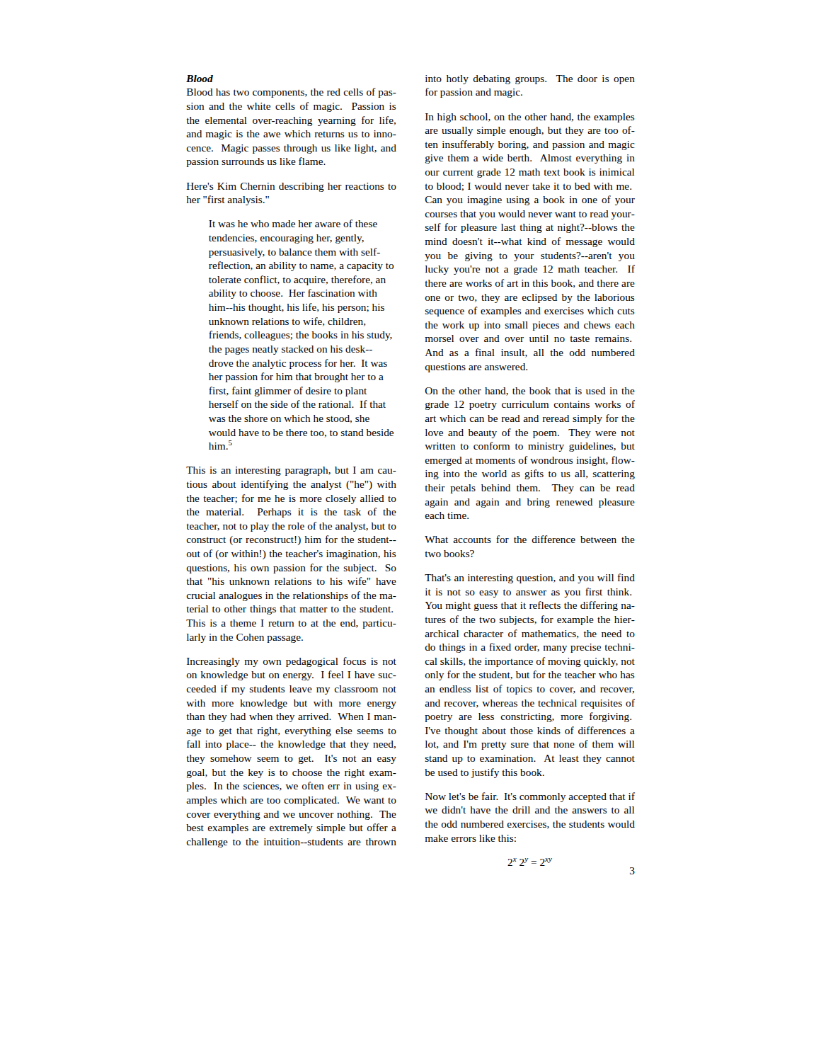Blood
Blood has two components, the red cells of passion and the white cells of magic. Passion is the elemental over-reaching yearning for life, and magic is the awe which returns us to innocence. Magic passes through us like light, and passion surrounds us like flame.
Here's Kim Chernin describing her reactions to her "first analysis."
It was he who made her aware of these tendencies, encouraging her, gently, persuasively, to balance them with self-reflection, an ability to name, a capacity to tolerate conflict, to acquire, therefore, an ability to choose. Her fascination with him--his thought, his life, his person; his unknown relations to wife, children, friends, colleagues; the books in his study, the pages neatly stacked on his desk--drove the analytic process for her. It was her passion for him that brought her to a first, faint glimmer of desire to plant herself on the side of the rational. If that was the shore on which he stood, she would have to be there too, to stand beside him.5
This is an interesting paragraph, but I am cautious about identifying the analyst ("he") with the teacher; for me he is more closely allied to the material. Perhaps it is the task of the teacher, not to play the role of the analyst, but to construct (or reconstruct!) him for the student--out of (or within!) the teacher's imagination, his questions, his own passion for the subject. So that "his unknown relations to his wife" have crucial analogues in the relationships of the material to other things that matter to the student. This is a theme I return to at the end, particularly in the Cohen passage.
Increasingly my own pedagogical focus is not on knowledge but on energy. I feel I have succeeded if my students leave my classroom not with more knowledge but with more energy than they had when they arrived. When I manage to get that right, everything else seems to fall into place-- the knowledge that they need, they somehow seem to get. It's not an easy goal, but the key is to choose the right examples. In the sciences, we often err in using examples which are too complicated. We want to cover everything and we uncover nothing. The best examples are extremely simple but offer a challenge to the intuition--students are thrown into hotly debating groups. The door is open for passion and magic.
In high school, on the other hand, the examples are usually simple enough, but they are too often insufferably boring, and passion and magic give them a wide berth. Almost everything in our current grade 12 math text book is inimical to blood; I would never take it to bed with me. Can you imagine using a book in one of your courses that you would never want to read yourself for pleasure last thing at night?--blows the mind doesn't it--what kind of message would you be giving to your students?--aren't you lucky you're not a grade 12 math teacher. If there are works of art in this book, and there are one or two, they are eclipsed by the laborious sequence of examples and exercises which cuts the work up into small pieces and chews each morsel over and over until no taste remains. And as a final insult, all the odd numbered questions are answered.
On the other hand, the book that is used in the grade 12 poetry curriculum contains works of art which can be read and reread simply for the love and beauty of the poem. They were not written to conform to ministry guidelines, but emerged at moments of wondrous insight, flowing into the world as gifts to us all, scattering their petals behind them. They can be read again and again and bring renewed pleasure each time.
What accounts for the difference between the two books?
That's an interesting question, and you will find it is not so easy to answer as you first think. You might guess that it reflects the differing natures of the two subjects, for example the hierarchical character of mathematics, the need to do things in a fixed order, many precise technical skills, the importance of moving quickly, not only for the student, but for the teacher who has an endless list of topics to cover, and recover, and recover, whereas the technical requisites of poetry are less constricting, more forgiving. I've thought about those kinds of differences a lot, and I'm pretty sure that none of them will stand up to examination. At least they cannot be used to justify this book.
Now let's be fair. It's commonly accepted that if we didn't have the drill and the answers to all the odd numbered exercises, the students would make errors like this:
2x 2y = 2xy
3